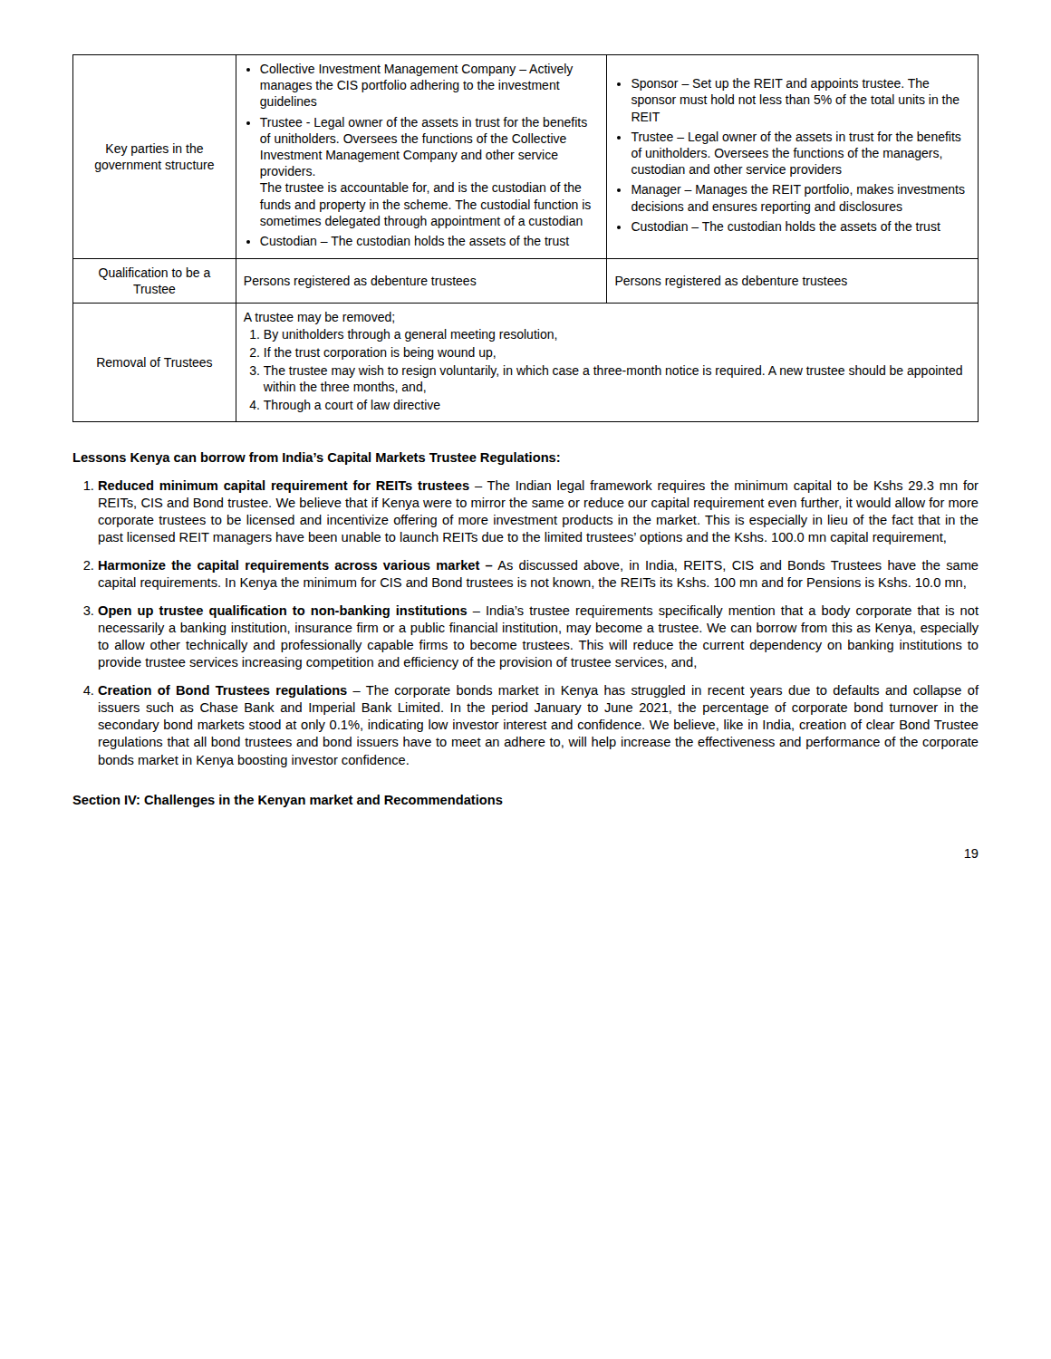| Key parties in the government structure | Collective Investment Management Company – Actively manages the CIS portfolio adhering to the investment guidelines Trustee - Legal owner of the assets in trust for the benefits of unitholders. Oversees the functions of the Collective Investment Management Company and other service providers. The trustee is accountable for, and is the custodian of the funds and property in the scheme. The custodial function is sometimes delegated through appointment of a custodian Custodian – The custodian holds the assets of the trust | Sponsor – Set up the REIT and appoints trustee. The sponsor must hold not less than 5% of the total units in the REIT Trustee – Legal owner of the assets in trust for the benefits of unitholders. Oversees the functions of the managers, custodian and other service providers Manager – Manages the REIT portfolio, makes investments decisions and ensures reporting and disclosures Custodian – The custodian holds the assets of the trust |
| Qualification to be a Trustee | Persons registered as debenture trustees | Persons registered as debenture trustees |
| Removal of Trustees | A trustee may be removed; By unitholders through a general meeting resolution, If the trust corporation is being wound up, The trustee may wish to resign voluntarily, in which case a three-month notice is required. A new trustee should be appointed within the three months, and, Through a court of law directive |
Lessons Kenya can borrow from India’s Capital Markets Trustee Regulations:
Reduced minimum capital requirement for REITs trustees – The Indian legal framework requires the minimum capital to be Kshs 29.3 mn for REITs, CIS and Bond trustee. We believe that if Kenya were to mirror the same or reduce our capital requirement even further, it would allow for more corporate trustees to be licensed and incentivize offering of more investment products in the market. This is especially in lieu of the fact that in the past licensed REIT managers have been unable to launch REITs due to the limited trustees’ options and the Kshs. 100.0 mn capital requirement,
Harmonize the capital requirements across various market – As discussed above, in India, REITS, CIS and Bonds Trustees have the same capital requirements. In Kenya the minimum for CIS and Bond trustees is not known, the REITs its Kshs. 100 mn and for Pensions is Kshs. 10.0 mn,
Open up trustee qualification to non-banking institutions – India’s trustee requirements specifically mention that a body corporate that is not necessarily a banking institution, insurance firm or a public financial institution, may become a trustee. We can borrow from this as Kenya, especially to allow other technically and professionally capable firms to become trustees. This will reduce the current dependency on banking institutions to provide trustee services increasing competition and efficiency of the provision of trustee services, and,
Creation of Bond Trustees regulations – The corporate bonds market in Kenya has struggled in recent years due to defaults and collapse of issuers such as Chase Bank and Imperial Bank Limited. In the period January to June 2021, the percentage of corporate bond turnover in the secondary bond markets stood at only 0.1%, indicating low investor interest and confidence. We believe, like in India, creation of clear Bond Trustee regulations that all bond trustees and bond issuers have to meet an adhere to, will help increase the effectiveness and performance of the corporate bonds market in Kenya boosting investor confidence.
Section IV: Challenges in the Kenyan market and Recommendations
19